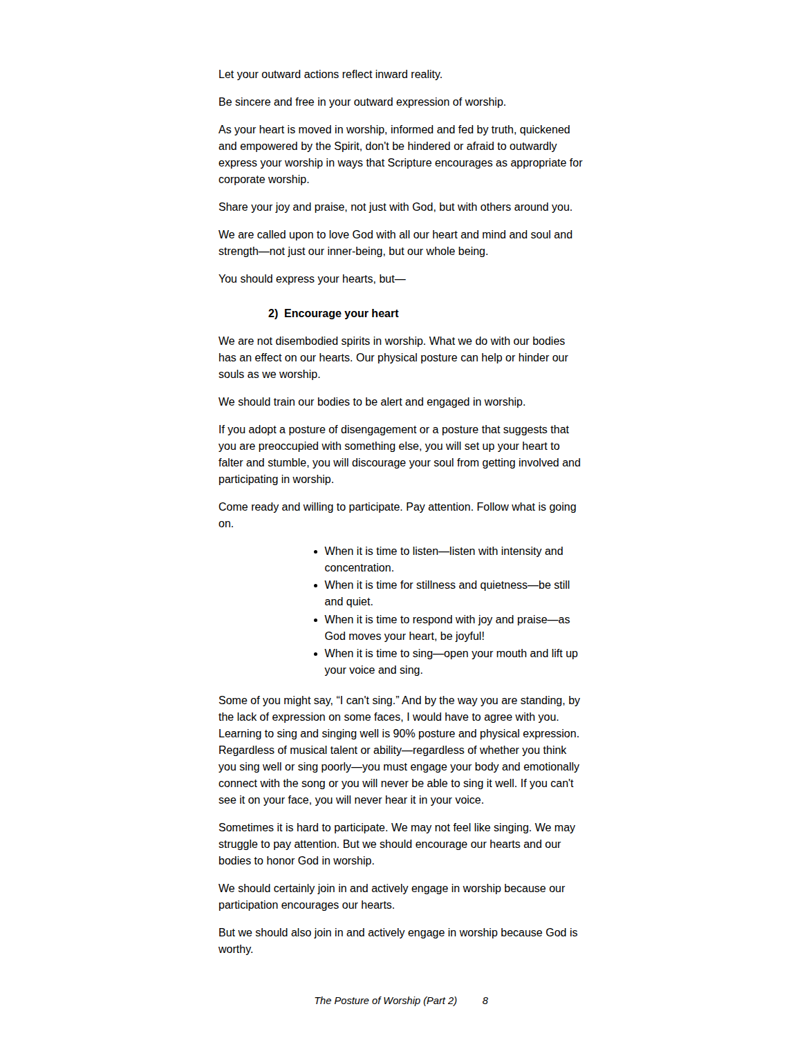Let your outward actions reflect inward reality.
Be sincere and free in your outward expression of worship.
As your heart is moved in worship, informed and fed by truth, quickened and empowered by the Spirit, don't be hindered or afraid to outwardly express your worship in ways that Scripture encourages as appropriate for corporate worship.
Share your joy and praise, not just with God, but with others around you.
We are called upon to love God with all our heart and mind and soul and strength—not just our inner-being, but our whole being.
You should express your hearts, but—
2) Encourage your heart
We are not disembodied spirits in worship. What we do with our bodies has an effect on our hearts. Our physical posture can help or hinder our souls as we worship.
We should train our bodies to be alert and engaged in worship.
If you adopt a posture of disengagement or a posture that suggests that you are preoccupied with something else, you will set up your heart to falter and stumble, you will discourage your soul from getting involved and participating in worship.
Come ready and willing to participate. Pay attention. Follow what is going on.
When it is time to listen—listen with intensity and concentration.
When it is time for stillness and quietness—be still and quiet.
When it is time to respond with joy and praise—as God moves your heart, be joyful!
When it is time to sing—open your mouth and lift up your voice and sing.
Some of you might say, “I can't sing.” And by the way you are standing, by the lack of expression on some faces, I would have to agree with you. Learning to sing and singing well is 90% posture and physical expression. Regardless of musical talent or ability—regardless of whether you think you sing well or sing poorly—you must engage your body and emotionally connect with the song or you will never be able to sing it well. If you can't see it on your face, you will never hear it in your voice.
Sometimes it is hard to participate. We may not feel like singing. We may struggle to pay attention. But we should encourage our hearts and our bodies to honor God in worship.
We should certainly join in and actively engage in worship because our participation encourages our hearts.
But we should also join in and actively engage in worship because God is worthy.
The Posture of Worship (Part 2)8